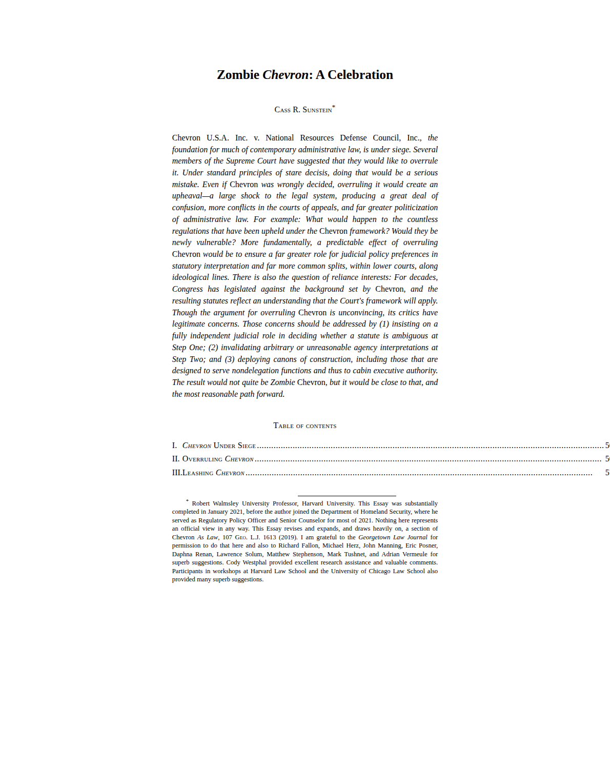Zombie Chevron: A Celebration
Cass R. Sunstein*
Chevron U.S.A. Inc. v. National Resources Defense Council, Inc., the foundation for much of contemporary administrative law, is under siege. Several members of the Supreme Court have suggested that they would like to overrule it. Under standard principles of stare decisis, doing that would be a serious mistake. Even if Chevron was wrongly decided, overruling it would create an upheaval—a large shock to the legal system, producing a great deal of confusion, more conflicts in the courts of appeals, and far greater politicization of administrative law. For example: What would happen to the countless regulations that have been upheld under the Chevron framework? Would they be newly vulnerable? More fundamentally, a predictable effect of overruling Chevron would be to ensure a far greater role for judicial policy preferences in statutory interpretation and far more common splits, within lower courts, along ideological lines. There is also the question of reliance interests: For decades, Congress has legislated against the background set by Chevron, and the resulting statutes reflect an understanding that the Court's framework will apply. Though the argument for overruling Chevron is unconvincing, its critics have legitimate concerns. Those concerns should be addressed by (1) insisting on a fully independent judicial role in deciding whether a statute is ambiguous at Step One; (2) invalidating arbitrary or unreasonable agency interpretations at Step Two; and (3) deploying canons of construction, including those that are designed to serve nondelegation functions and thus to cabin executive authority. The result would not quite be Zombie Chevron, but it would be close to that, and the most reasonable path forward.
Table of contents
| I. | Chevron Under Siege 566 |
| II. | Overruling Chevron 568 |
| III. | Leashing Chevron 575 |
* Robert Walmsley University Professor, Harvard University. This Essay was substantially completed in January 2021, before the author joined the Department of Homeland Security, where he served as Regulatory Policy Officer and Senior Counselor for most of 2021. Nothing here represents an official view in any way. This Essay revises and expands, and draws heavily on, a section of Chevron As Law, 107 Geo. L.J. 1613 (2019). I am grateful to the Georgetown Law Journal for permission to do that here and also to Richard Fallon, Michael Herz, John Manning, Eric Posner, Daphna Renan, Lawrence Solum, Matthew Stephenson, Mark Tushnet, and Adrian Vermeule for superb suggestions. Cody Westphal provided excellent research assistance and valuable comments. Participants in workshops at Harvard Law School and the University of Chicago Law School also provided many superb suggestions.